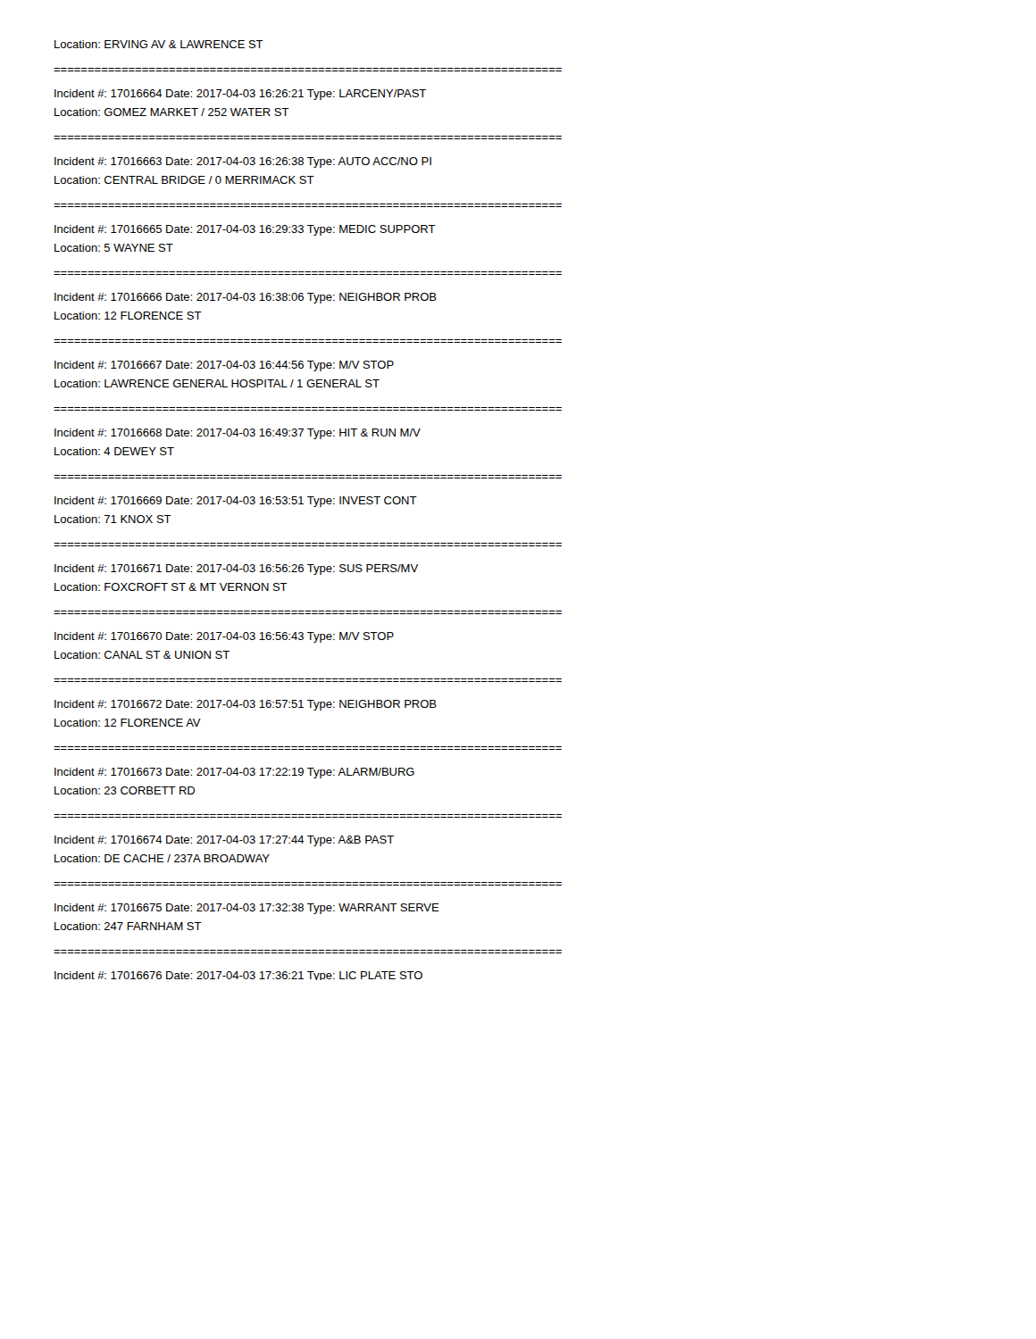Location: ERVING AV & LAWRENCE ST
===========================================================================
Incident #: 17016664 Date: 2017-04-03 16:26:21 Type: LARCENY/PAST
Location: GOMEZ MARKET / 252 WATER ST
===========================================================================
Incident #: 17016663 Date: 2017-04-03 16:26:38 Type: AUTO ACC/NO PI
Location: CENTRAL BRIDGE / 0 MERRIMACK ST
===========================================================================
Incident #: 17016665 Date: 2017-04-03 16:29:33 Type: MEDIC SUPPORT
Location: 5 WAYNE ST
===========================================================================
Incident #: 17016666 Date: 2017-04-03 16:38:06 Type: NEIGHBOR PROB
Location: 12 FLORENCE ST
===========================================================================
Incident #: 17016667 Date: 2017-04-03 16:44:56 Type: M/V STOP
Location: LAWRENCE GENERAL HOSPITAL / 1 GENERAL ST
===========================================================================
Incident #: 17016668 Date: 2017-04-03 16:49:37 Type: HIT & RUN M/V
Location: 4 DEWEY ST
===========================================================================
Incident #: 17016669 Date: 2017-04-03 16:53:51 Type: INVEST CONT
Location: 71 KNOX ST
===========================================================================
Incident #: 17016671 Date: 2017-04-03 16:56:26 Type: SUS PERS/MV
Location: FOXCROFT ST & MT VERNON ST
===========================================================================
Incident #: 17016670 Date: 2017-04-03 16:56:43 Type: M/V STOP
Location: CANAL ST & UNION ST
===========================================================================
Incident #: 17016672 Date: 2017-04-03 16:57:51 Type: NEIGHBOR PROB
Location: 12 FLORENCE AV
===========================================================================
Incident #: 17016673 Date: 2017-04-03 17:22:19 Type: ALARM/BURG
Location: 23 CORBETT RD
===========================================================================
Incident #: 17016674 Date: 2017-04-03 17:27:44 Type: A&B PAST
Location: DE CACHE / 237A BROADWAY
===========================================================================
Incident #: 17016675 Date: 2017-04-03 17:32:38 Type: WARRANT SERVE
Location: 247 FARNHAM ST
===========================================================================
Incident #: 17016676 Date: 2017-04-03 17:36:21 Type: LIC PLATE STO